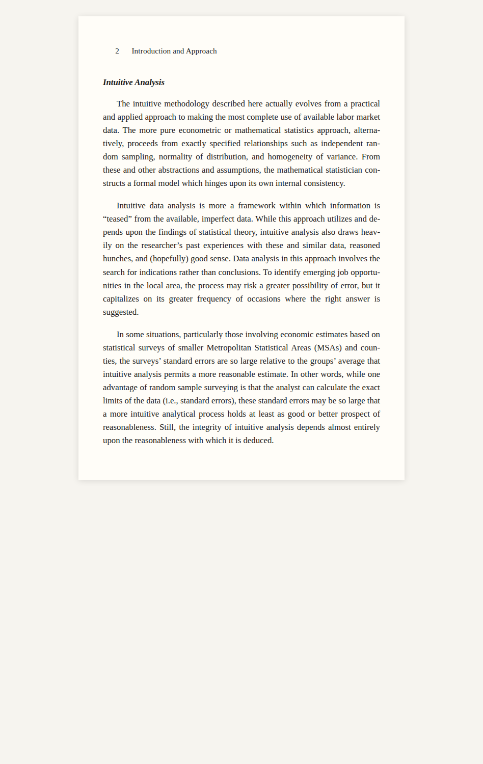2 Introduction and Approach
Intuitive Analysis
The intuitive methodology described here actually evolves from a practical and applied approach to making the most complete use of available labor market data. The more pure econometric or mathematical statistics approach, alternatively, proceeds from exactly specified relationships such as independent random sampling, normality of distribution, and homogeneity of variance. From these and other abstractions and assumptions, the mathematical statistician constructs a formal model which hinges upon its own internal consistency.
Intuitive data analysis is more a framework within which information is “teased” from the available, imperfect data. While this approach utilizes and depends upon the findings of statistical theory, intuitive analysis also draws heavily on the researcher’s past experiences with these and similar data, reasoned hunches, and (hopefully) good sense. Data analysis in this approach involves the search for indications rather than conclusions. To identify emerging job opportunities in the local area, the process may risk a greater possibility of error, but it capitalizes on its greater frequency of occasions where the right answer is suggested.
In some situations, particularly those involving economic estimates based on statistical surveys of smaller Metropolitan Statistical Areas (MSAs) and counties, the surveys’ standard errors are so large relative to the groups’ average that intuitive analysis permits a more reasonable estimate. In other words, while one advantage of random sample surveying is that the analyst can calculate the exact limits of the data (i.e., standard errors), these standard errors may be so large that a more intuitive analytical process holds at least as good or better prospect of reasonableness. Still, the integrity of intuitive analysis depends almost entirely upon the reasonableness with which it is deduced.